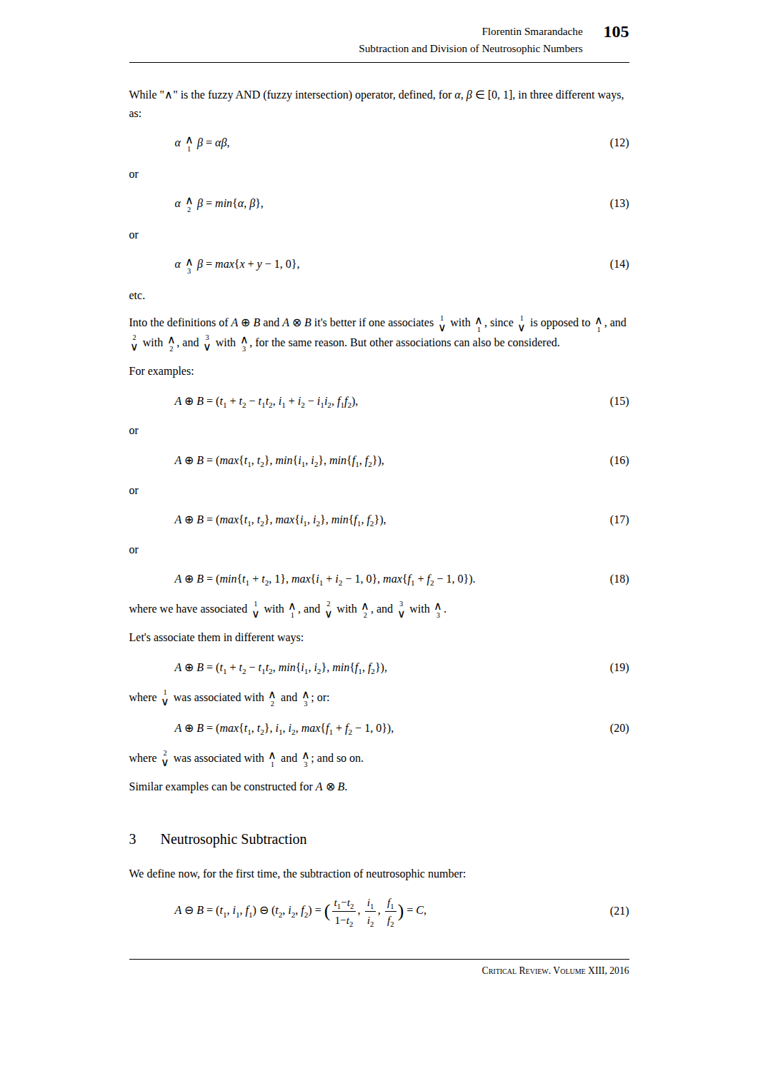Florentin Smarandache Subtraction and Division of Neutrosophic Numbers
105
While "∧" is the fuzzy AND (fuzzy intersection) operator, defined, for α, β ∈ [0, 1], in three different ways, as:
α ∧1 β = αβ,
(12)
or
α ∧2 β = min{α, β},
(13)
or
α ∧3 β = max{x + y − 1, 0},
(14)
etc.
Into the definitions of A ⊕ B and A ⊗ B it's better if one associates 1∨ with ∧1, since 1∨ is opposed to ∧1, and 2∨ with ∧2, and 3∨ with ∧3, for the same reason. But other associations can also be considered.
For examples:
A ⊕ B = (t1 + t2 − t1t2, i1 + i2 − i1i2, f1f2),
(15)
or
A ⊕ B = (max{t1, t2}, min{i1, i2}, min{f1, f2}),
(16)
or
A ⊕ B = (max{t1, t2}, max{i1, i2}, min{f1, f2}),
(17)
or
A ⊕ B = (min{t1 + t2, 1}, max{i1 + i2 − 1, 0}, max{f1 + f2 − 1, 0}).
(18)
where we have associated 1∨ with ∧1, and 2∨ with ∧2, and 3∨ with ∧3.
Let's associate them in different ways:
A ⊕ B = (t1 + t2 − t1t2, min{i1, i2}, min{f1, f2}),
(19)
where 1∨ was associated with ∧2 and ∧3; or:
A ⊕ B = (max{t1, t2}, i1, i2, max{f1 + f2 − 1, 0}),
(20)
where 2∨ was associated with ∧1 and ∧3; and so on.
Similar examples can be constructed for A ⊗ B.
3 Neutrosophic Subtraction
We define now, for the first time, the subtraction of neutrosophic number:
A ⊖ B = (t1, i1, f1) ⊖ (t2, i2, f2) = (t1−t21−t2, i1 i2, f1 f2) = C,
(21)
Critical Review. Volume XIII, 2016